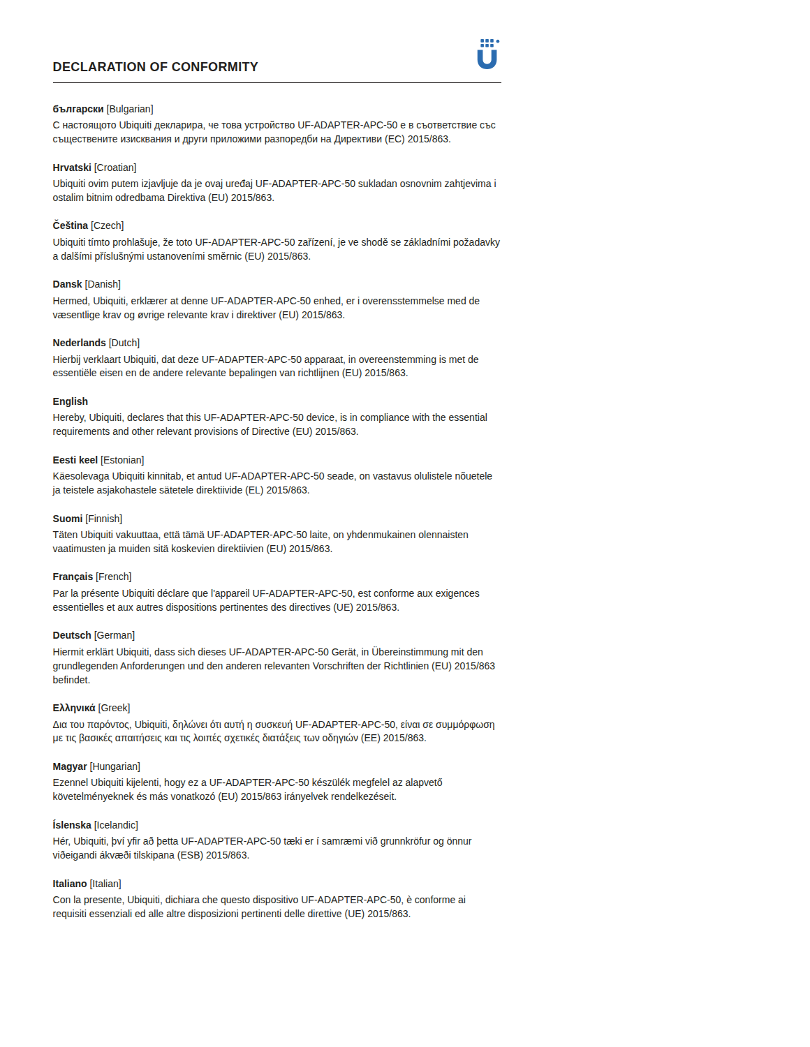DECLARATION OF CONFORMITY
български [Bulgarian]
С настоящото Ubiquiti декларира, че това устройство UF-ADAPTER-APC-50 е в съответствие със съществените изисквания и други приложими разпоредби на Директиви (ЕС) 2015/863.
Hrvatski [Croatian]
Ubiquiti ovim putem izjavljuje da je ovaj uređaj UF-ADAPTER-APC-50 sukladan osnovnim zahtjevima i ostalim bitnim odredbama Direktiva (EU) 2015/863.
Čeština [Czech]
Ubiquiti tímto prohlašuje, že toto UF-ADAPTER-APC-50 zařízení, je ve shodě se základními požadavky a dalšími příslušnými ustanoveními směrnic (EU) 2015/863.
Dansk [Danish]
Hermed, Ubiquiti, erklærer at denne UF-ADAPTER-APC-50 enhed, er i overensstemmelse med de væsentlige krav og øvrige relevante krav i direktiver (EU) 2015/863.
Nederlands [Dutch]
Hierbij verklaart Ubiquiti, dat deze UF-ADAPTER-APC-50 apparaat, in overeenstemming is met de essentiële eisen en de andere relevante bepalingen van richtlijnen (EU) 2015/863.
English
Hereby, Ubiquiti, declares that this UF-ADAPTER-APC-50 device, is in compliance with the essential requirements and other relevant provisions of Directive (EU) 2015/863.
Eesti keel [Estonian]
Käesolevaga Ubiquiti kinnitab, et antud UF-ADAPTER-APC-50 seade, on vastavus olulistele nõuetele ja teistele asjakohastele sätetele direktiivide (EL) 2015/863.
Suomi [Finnish]
Täten Ubiquiti vakuuttaa, että tämä UF-ADAPTER-APC-50 laite, on yhdenmukainen olennaisten vaatimusten ja muiden sitä koskevien direktiivien (EU) 2015/863.
Français [French]
Par la présente Ubiquiti déclare que l'appareil UF-ADAPTER-APC-50, est conforme aux exigences essentielles et aux autres dispositions pertinentes des directives (UE) 2015/863.
Deutsch [German]
Hiermit erklärt Ubiquiti, dass sich dieses UF-ADAPTER-APC-50 Gerät, in Übereinstimmung mit den grundlegenden Anforderungen und den anderen relevanten Vorschriften der Richtlinien (EU) 2015/863 befindet.
Ελληνικά [Greek]
Δια του παρόντος, Ubiquiti, δηλώνει ότι αυτή η συσκευή UF-ADAPTER-APC-50, είναι σε συμμόρφωση με τις βασικές απαιτήσεις και τις λοιπές σχετικές διατάξεις των οδηγιών (ΕΕ) 2015/863.
Magyar [Hungarian]
Ezennel Ubiquiti kijelenti, hogy ez a UF-ADAPTER-APC-50 készülék megfelel az alapvető követelményeknek és más vonatkozó (EU) 2015/863 irányelvek rendelkezéseit.
Íslenska [Icelandic]
Hér, Ubiquiti, því yfir að þetta UF-ADAPTER-APC-50 tæki er í samræmi við grunnkröfur og önnur viðeigandi ákvæði tilskipana (ESB) 2015/863.
Italiano [Italian]
Con la presente, Ubiquiti, dichiara che questo dispositivo UF-ADAPTER-APC-50, è conforme ai requisiti essenziali ed alle altre disposizioni pertinenti delle direttive (UE) 2015/863.